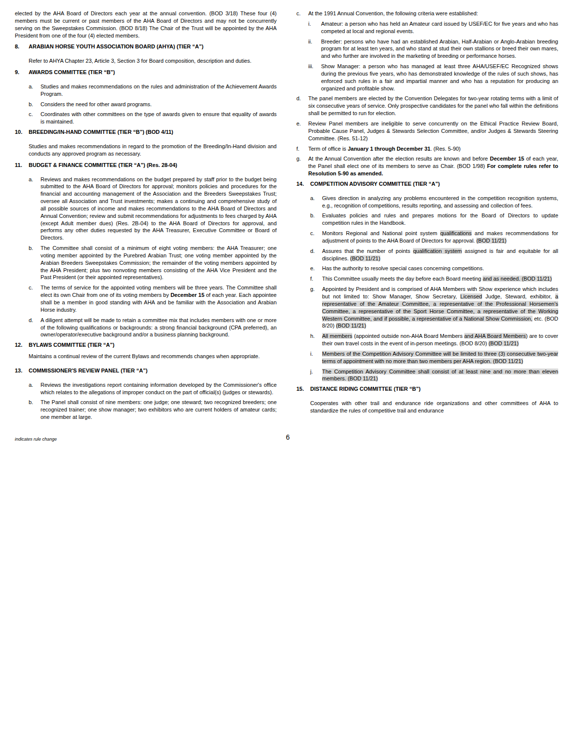elected by the AHA Board of Directors each year at the annual convention. (BOD 3/18) These four (4) members must be current or past members of the AHA Board of Directors and may not be concurrently serving on the Sweepstakes Commission. (BOD 8/18) The Chair of the Trust will be appointed by the AHA President from one of the four (4) elected members.
8.
ARABIAN HORSE YOUTH ASSOCIATION BOARD (AHYA) (TIER “A”)
Refer to AHYA Chapter 23, Article 3, Section 3 for Board composition, description and duties.
9.
AWARDS COMMITTEE (TIER “B”)
a.
Studies and makes recommendations on the rules and administration of the Achievement Awards Program.
b.
Considers the need for other award programs.
c.
Coordinates with other committees on the type of awards given to ensure that equality of awards is maintained.
10.
BREEDING/IN-HAND COMMITTEE (TIER “B”) (BOD 4/11)
Studies and makes recommendations in regard to the promotion of the Breeding/In-Hand division and conducts any approved program as necessary.
11.
BUDGET & FINANCE COMMITTEE (TIER “A”) (Res. 28-04)
a.
Reviews and makes recommendations on the budget prepared by staff prior to the budget being submitted to the AHA Board of Directors for approval; monitors policies and procedures for the financial and accounting management of the Association and the Breeders Sweepstakes Trust; oversee all Association and Trust investments; makes a continuing and comprehensive study of all possible sources of income and makes recommendations to the AHA Board of Directors and Annual Convention; review and submit recommendations for adjustments to fees charged by AHA (except Adult member dues) (Res. 2B-04) to the AHA Board of Directors for approval, and performs any other duties requested by the AHA Treasurer, Executive Committee or Board of Directors.
b.
The Committee shall consist of a minimum of eight voting members: the AHA Treasurer; one voting member appointed by the Purebred Arabian Trust; one voting member appointed by the Arabian Breeders Sweepstakes Commission; the remainder of the voting members appointed by the AHA President; plus two nonvoting members consisting of the AHA Vice President and the Past President (or their appointed representatives).
c.
The terms of service for the appointed voting members will be three years. The Committee shall elect its own Chair from one of its voting members by December 15 of each year. Each appointee shall be a member in good standing with AHA and be familiar with the Association and Arabian Horse industry.
d.
A diligent attempt will be made to retain a committee mix that includes members with one or more of the following qualifications or backgrounds: a strong financial background (CPA preferred), an owner/operator/executive background and/or a business planning background.
12.
BYLAWS COMMITTEE (TIER “A”)
Maintains a continual review of the current Bylaws and recommends changes when appropriate.
13.
COMMISSIONER'S REVIEW PANEL (TIER “A”)
a.
Reviews the investigations report containing information developed by the Commissioner's office which relates to the allegations of improper conduct on the part of official(s) (judges or stewards).
b.
The Panel shall consist of nine members: one judge; one steward; two recognized breeders; one recognized trainer; one show manager; two exhibitors who are current holders of amateur cards; one member at large.
c.
At the 1991 Annual Convention, the following criteria were established:
i.
Amateur: a person who has held an Amateur card issued by USEF/EC for five years and who has competed at local and regional events.
ii.
Breeder: persons who have had an established Arabian, Half-Arabian or Anglo-Arabian breeding program for at least ten years, and who stand at stud their own stallions or breed their own mares, and who further are involved in the marketing of breeding or performance horses.
iii.
Show Manager: a person who has managed at least three AHA/USEF/EC Recognized shows during the previous five years, who has demonstrated knowledge of the rules of such shows, has enforced such rules in a fair and impartial manner and who has a reputation for producing an organized and profitable show.
d.
The panel members are elected by the Convention Delegates for two-year rotating terms with a limit of six consecutive years of service. Only prospective candidates for the panel who fall within the definitions shall be permitted to run for election.
e.
Review Panel members are ineligible to serve concurrently on the Ethical Practice Review Board, Probable Cause Panel, Judges & Stewards Selection Committee, and/or Judges & Stewards Steering Committee. (Res. 51-12)
f.
Term of office is January 1 through December 31. (Res. 5-90)
g.
At the Annual Convention after the election results are known and before December 15 of each year, the Panel shall elect one of its members to serve as Chair. (BOD 1/98) For complete rules refer to Resolution 5-90 as amended.
14.
COMPETITION ADVISORY COMMITTEE (TIER “A”)
a.
Gives direction in analyzing any problems encountered in the competition recognition systems, e.g., recognition of competitions, results reporting, and assessing and collection of fees.
b.
Evaluates policies and rules and prepares motions for the Board of Directors to update competition rules in the Handbook.
c.
Monitors Regional and National point system qualifications and makes recommendations for adjustment of points to the AHA Board of Directors for approval. (BOD 11/21)
d.
Assures that the number of points qualification system assigned is fair and equitable for all disciplines. (BOD 11/21)
e.
Has the authority to resolve special cases concerning competitions.
f.
This Committee usually meets the day before each Board meeting and as needed. (BOD 11/21)
g.
Appointed by President and is comprised of AHA Members with Show experience which includes but not limited to: Show Manager, Show Secretary, Licensed Judge, Steward, exhibitor, a representative of the Amateur Committee, a representative of the Professional Horsemen's Committee, a representative of the Sport Horse Committee, a representative of the Working Western Committee, and if possible, a representative of a National Show Commission, etc. (BOD 8/20) (BOD 11/21)
h.
All members (appointed outside non-AHA Board Members and AHA Board Members) are to cover their own travel costs in the event of in-person meetings. (BOD 8/20) (BOD 11/21)
i.
Members of the Competition Advisory Committee will be limited to three (3) consecutive two-year terms of appointment with no more than two members per AHA region. (BOD 11/21)
j.
The Competition Advisory Committee shall consist of at least nine and no more than eleven members. (BOD 11/21)
15.
DISTANCE RIDING COMMITTEE (TIER “B”)
Cooperates with other trail and endurance ride organizations and other committees of AHA to standardize the rules of competitive trail and endurance
indicates rule change
6